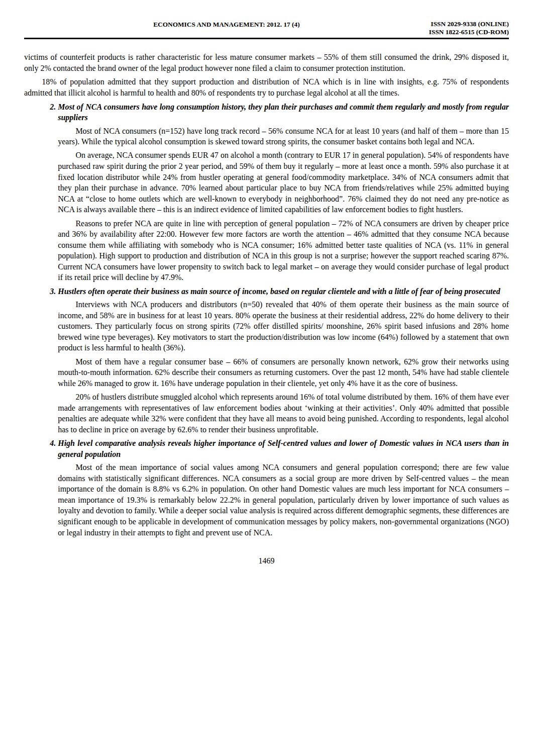ECONOMICS AND MANAGEMENT: 2012. 17 (4)
ISSN 2029-9338 (ONLINE)
ISSN 1822-6515 (CD-ROM)
victims of counterfeit products is rather characteristic for less mature consumer markets – 55% of them still consumed the drink, 29% disposed it, only 2% contacted the brand owner of the legal product however none filed a claim to consumer protection institution.
18% of population admitted that they support production and distribution of NCA which is in line with insights, e.g. 75% of respondents admitted that illicit alcohol is harmful to health and 80% of respondents try to purchase legal alcohol at all the times.
Most of NCA consumers have long consumption history, they plan their purchases and commit them regularly and mostly from regular suppliers
Most of NCA consumers (n=152) have long track record – 56% consume NCA for at least 10 years (and half of them – more than 15 years). While the typical alcohol consumption is skewed toward strong spirits, the consumer basket contains both legal and NCA.
On average, NCA consumer spends EUR 47 on alcohol a month (contrary to EUR 17 in general population). 54% of respondents have purchased raw spirit during the prior 2 year period, and 59% of them buy it regularly – more at least once a month. 59% also purchase it at fixed location distributor while 24% from hustler operating at general food/commodity marketplace. 34% of NCA consumers admit that they plan their purchase in advance. 70% learned about particular place to buy NCA from friends/relatives while 25% admitted buying NCA at “close to home outlets which are well-known to everybody in neighborhood”. 76% claimed they do not need any pre-notice as NCA is always available there – this is an indirect evidence of limited capabilities of law enforcement bodies to fight hustlers.
Reasons to prefer NCA are quite in line with perception of general population – 72% of NCA consumers are driven by cheaper price and 36% by availability after 22:00. However few more factors are worth the attention – 46% admitted that they consume NCA because consume them while affiliating with somebody who is NCA consumer; 16% admitted better taste qualities of NCA (vs. 11% in general population). High support to production and distribution of NCA in this group is not a surprise; however the support reached scaring 87%. Current NCA consumers have lower propensity to switch back to legal market – on average they would consider purchase of legal product if its retail price will decline by 47.9%.
Hustlers often operate their business as main source of income, based on regular clientele and with a little of fear of being prosecuted
Interviews with NCA producers and distributors (n=50) revealed that 40% of them operate their business as the main source of income, and 58% are in business for at least 10 years. 80% operate the business at their residential address, 22% do home delivery to their customers. They particularly focus on strong spirits (72% offer distilled spirits/ moonshine, 26% spirit based infusions and 28% home brewed wine type beverages). Key motivators to start the production/distribution was low income (64%) followed by a statement that own product is less harmful to health (36%).
Most of them have a regular consumer base – 66% of consumers are personally known network, 62% grow their networks using mouth-to-mouth information. 62% describe their consumers as returning customers. Over the past 12 month, 54% have had stable clientele while 26% managed to grow it. 16% have underage population in their clientele, yet only 4% have it as the core of business.
20% of hustlers distribute smuggled alcohol which represents around 16% of total volume distributed by them. 16% of them have ever made arrangements with representatives of law enforcement bodies about ‘winking at their activities’. Only 40% admitted that possible penalties are adequate while 32% were confident that they have all means to avoid being punished. According to respondents, legal alcohol has to decline in price on average by 62.6% to render their business unprofitable.
High level comparative analysis reveals higher importance of Self-centred values and lower of Domestic values in NCA users than in general population
Most of the mean importance of social values among NCA consumers and general population correspond; there are few value domains with statistically significant differences. NCA consumers as a social group are more driven by Self-centred values – the mean importance of the domain is 8.8% vs 6.2% in population. On other hand Domestic values are much less important for NCA consumers – mean importance of 19.3% is remarkably below 22.2% in general population, particularly driven by lower importance of such values as loyalty and devotion to family. While a deeper social value analysis is required across different demographic segments, these differences are significant enough to be applicable in development of communication messages by policy makers, non-governmental organizations (NGO) or legal industry in their attempts to fight and prevent use of NCA.
1469